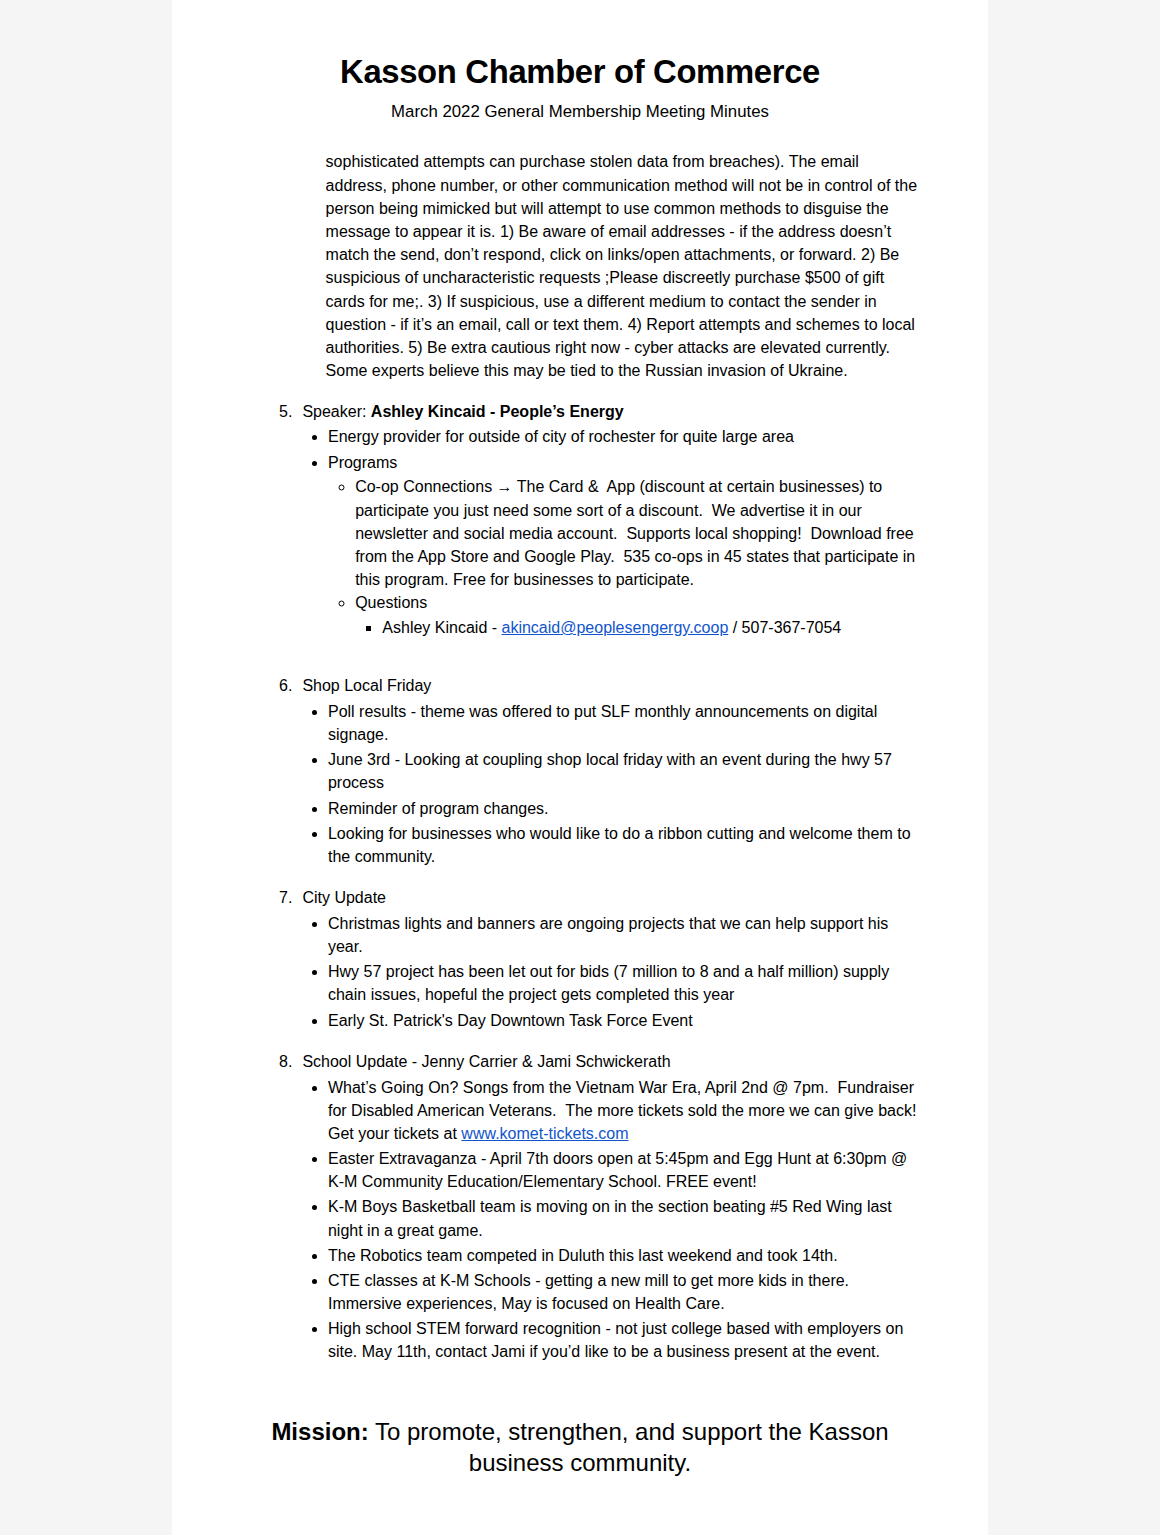Kasson Chamber of Commerce
March 2022 General Membership Meeting Minutes
sophisticated attempts can purchase stolen data from breaches). The email address, phone number, or other communication method will not be in control of the person being mimicked but will attempt to use common methods to disguise the message to appear it is. 1) Be aware of email addresses - if the address doesn’t match the send, don’t respond, click on links/open attachments, or forward. 2) Be suspicious of uncharacteristic requests ;Please discreetly purchase $500 of gift cards for me;. 3) If suspicious, use a different medium to contact the sender in question - if it’s an email, call or text them. 4) Report attempts and schemes to local authorities. 5) Be extra cautious right now - cyber attacks are elevated currently. Some experts believe this may be tied to the Russian invasion of Ukraine.
Speaker: Ashley Kincaid - People’s Energy
Energy provider for outside of city of rochester for quite large area
Programs
Co-op Connections → The Card & App (discount at certain businesses) to participate you just need some sort of a discount. We advertise it in our newsletter and social media account. Supports local shopping! Download free from the App Store and Google Play. 535 co-ops in 45 states that participate in this program. Free for businesses to participate.
Questions
Ashley Kincaid - akincaid@peoplesengergy.coop / 507-367-7054
Shop Local Friday
Poll results - theme was offered to put SLF monthly announcements on digital signage.
June 3rd - Looking at coupling shop local friday with an event during the hwy 57 process
Reminder of program changes.
Looking for businesses who would like to do a ribbon cutting and welcome them to the community.
City Update
Christmas lights and banners are ongoing projects that we can help support his year.
Hwy 57 project has been let out for bids (7 million to 8 and a half million) supply chain issues, hopeful the project gets completed this year
Early St. Patrick's Day Downtown Task Force Event
School Update - Jenny Carrier & Jami Schwickerath
What’s Going On? Songs from the Vietnam War Era, April 2nd @ 7pm. Fundraiser for Disabled American Veterans. The more tickets sold the more we can give back! Get your tickets at www.komet-tickets.com
Easter Extravaganza - April 7th doors open at 5:45pm and Egg Hunt at 6:30pm @ K-M Community Education/Elementary School. FREE event!
K-M Boys Basketball team is moving on in the section beating #5 Red Wing last night in a great game.
The Robotics team competed in Duluth this last weekend and took 14th.
CTE classes at K-M Schools - getting a new mill to get more kids in there. Immersive experiences, May is focused on Health Care.
High school STEM forward recognition - not just college based with employers on site. May 11th, contact Jami if you’d like to be a business present at the event.
Mission: To promote, strengthen, and support the Kasson business community.